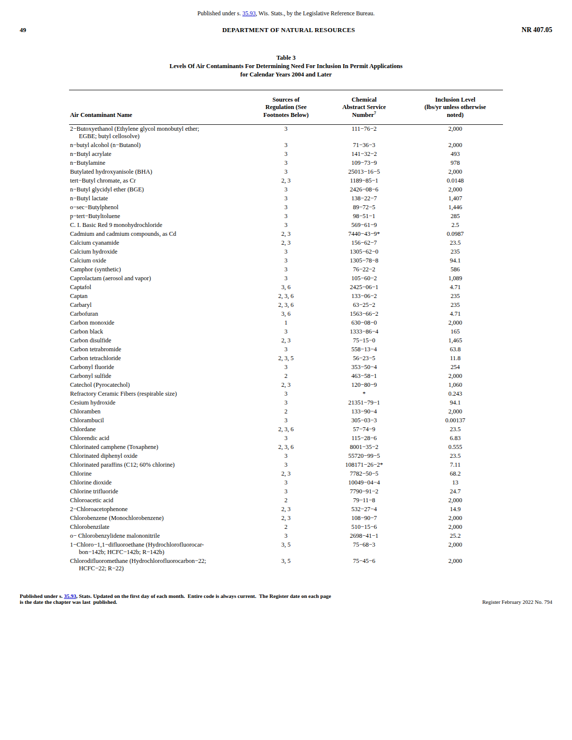Published under s. 35.93, Wis. Stats., by the Legislative Reference Bureau.
49 DEPARTMENT OF NATURAL RESOURCES NR 407.05
Table 3
Levels Of Air Contaminants For Determining Need For Inclusion In Permit Applications
for Calendar Years 2004 and Later
| Air Contaminant Name | Sources of Regulation (See Footnotes Below) | Chemical Abstract Service Number 7 | Inclusion Level (lbs/yr unless otherwise noted) |
| --- | --- | --- | --- |
| 2−Butoxyethanol (Ethylene glycol monobutyl ether; EGBE; butyl cellosolve) | 3 | 111−76−2 | 2,000 |
| n−butyl alcohol (n−Butanol) | 3 | 71−36−3 | 2,000 |
| n−Butyl acrylate | 3 | 141−32−2 | 493 |
| n−Butylamine | 3 | 109−73−9 | 978 |
| Butylated hydroxyanisole (BHA) | 3 | 25013−16−5 | 2,000 |
| tert−Butyl chromate, as Cr | 2, 3 | 1189−85−1 | 0.0148 |
| n−Butyl glycidyl ether (BGE) | 3 | 2426−08−6 | 2,000 |
| n−Butyl lactate | 3 | 138−22−7 | 1,407 |
| o−sec−Butylphenol | 3 | 89−72−5 | 1,446 |
| p−tert−Butyltoluene | 3 | 98−51−1 | 285 |
| C. I. Basic Red 9 monohydrochloride | 3 | 569−61−9 | 2.5 |
| Cadmium and cadmium compounds, as Cd | 2, 3 | 7440−43−9* | 0.0987 |
| Calcium cyanamide | 2, 3 | 156−62−7 | 23.5 |
| Calcium hydroxide | 3 | 1305−62−0 | 235 |
| Calcium oxide | 3 | 1305−78−8 | 94.1 |
| Camphor (synthetic) | 3 | 76−22−2 | 586 |
| Caprolactam (aerosol and vapor) | 3 | 105−60−2 | 1,089 |
| Captafol | 3, 6 | 2425−06−1 | 4.71 |
| Captan | 2, 3, 6 | 133−06−2 | 235 |
| Carbaryl | 2, 3, 6 | 63−25−2 | 235 |
| Carbofuran | 3, 6 | 1563−66−2 | 4.71 |
| Carbon monoxide | 1 | 630−08−0 | 2,000 |
| Carbon black | 3 | 1333−86−4 | 165 |
| Carbon disulfide | 2, 3 | 75−15−0 | 1,465 |
| Carbon tetrabromide | 3 | 558−13−4 | 63.8 |
| Carbon tetrachloride | 2, 3, 5 | 56−23−5 | 11.8 |
| Carbonyl fluoride | 3 | 353−50−4 | 254 |
| Carbonyl sulfide | 2 | 463−58−1 | 2,000 |
| Catechol (Pyrocatechol) | 2, 3 | 120−80−9 | 1,060 |
| Refractory Ceramic Fibers (respirable size) | 3 | * | 0.243 |
| Cesium hydroxide | 3 | 21351−79−1 | 94.1 |
| Chloramben | 2 | 133−90−4 | 2,000 |
| Chlorambucil | 3 | 305−03−3 | 0.00137 |
| Chlordane | 2, 3, 6 | 57−74−9 | 23.5 |
| Chlorendic acid | 3 | 115−28−6 | 6.83 |
| Chlorinated camphene (Toxaphene) | 2, 3, 6 | 8001−35−2 | 0.555 |
| Chlorinated diphenyl oxide | 3 | 55720−99−5 | 23.5 |
| Chlorinated paraffins (C12; 60% chlorine) | 3 | 108171−26−2* | 7.11 |
| Chlorine | 2, 3 | 7782−50−5 | 68.2 |
| Chlorine dioxide | 3 | 10049−04−4 | 13 |
| Chlorine trifluoride | 3 | 7790−91−2 | 24.7 |
| Chloroacetic acid | 2 | 79−11−8 | 2,000 |
| 2−Chloroacetophenone | 2, 3 | 532−27−4 | 14.9 |
| Chlorobenzene (Monochlorobenzene) | 2, 3 | 108−90−7 | 2,000 |
| Chlorobenzilate | 2 | 510−15−6 | 2,000 |
| o− Chlorobenzylidene malononitrile | 3 | 2698−41−1 | 25.2 |
| 1−Chloro−1,1−difluoroethane (Hydrochlorofluorocar- bon−142b; HCFC−142b; R−142b) | 3, 5 | 75−68−3 | 2,000 |
| Chlorodifluoromethane (Hydrochlorofluorocarbon−22; HCFC−22; R−22) | 3, 5 | 75−45−6 | 2,000 |
Published under s. 35.93, Stats. Updated on the first day of each month. Entire code is always current. The Register date on each page
is the date the chapter was last published. Register February 2022 No. 794